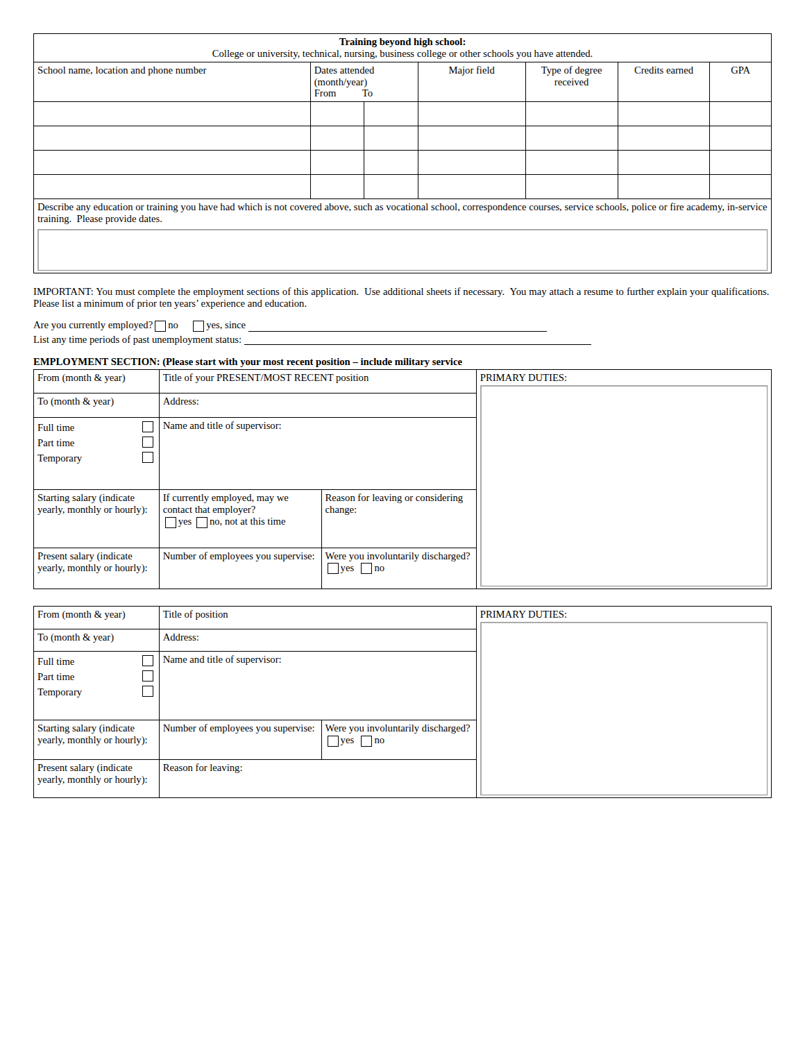| Training beyond high school: College or university, technical, nursing, business college or other schools you have attended. |
| School name, location and phone number | Dates attended (month/year) From To | Major field | Type of degree received | Credits earned | GPA |
| Describe any education or training you have had which is not covered above, such as vocational school, correspondence courses, service schools, police or fire academy, in-service training. Please provide dates. |
IMPORTANT: You must complete the employment sections of this application. Use additional sheets if necessary. You may attach a resume to further explain your qualifications. Please list a minimum of prior ten years’ experience and education.
Are you currently employed? no yes, since
List any time periods of past unemployment status:
EMPLOYMENT SECTION: (Please start with your most recent position – include military service
| From (month & year) | Title of your PRESENT/MOST RECENT position | PRIMARY DUTIES: |
| To (month & year) | Address: |
| Full time Part time Temporary | Name and title of supervisor: |
| Starting salary (indicate yearly, monthly or hourly): | If currently employed, may we contact that employer? yes no, not at this time | Reason for leaving or considering change: |
| Present salary (indicate yearly, monthly or hourly): | Number of employees you supervise: | Were you involuntarily discharged? yes no |
| From (month & year) | Title of position | PRIMARY DUTIES: |
| To (month & year) | Address: |
| Full time Part time Temporary | Name and title of supervisor: |
| Starting salary (indicate yearly, monthly or hourly): | Number of employees you supervise: | Were you involuntarily discharged? yes no |
| Present salary (indicate yearly, monthly or hourly): | Reason for leaving: |